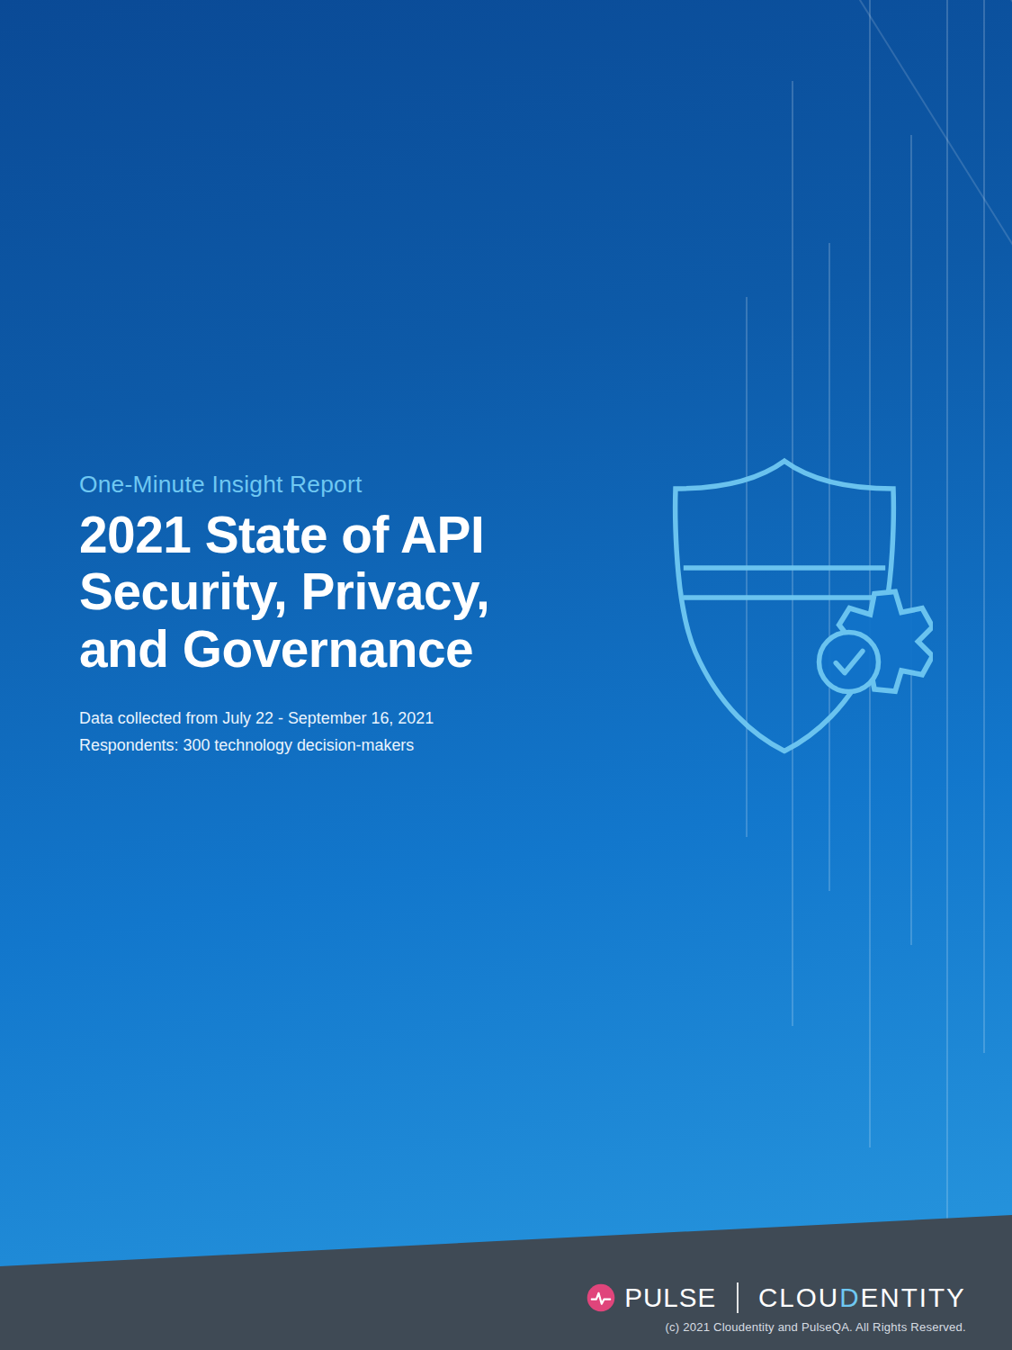One-Minute Insight Report
2021 State of API Security, Privacy, and Governance
Data collected from July 22 - September 16, 2021
Respondents: 300 technology decision-makers
PULSE
CLOUDENTITY
(c) 2021 Cloudentity and PulseQA. All Rights Reserved.